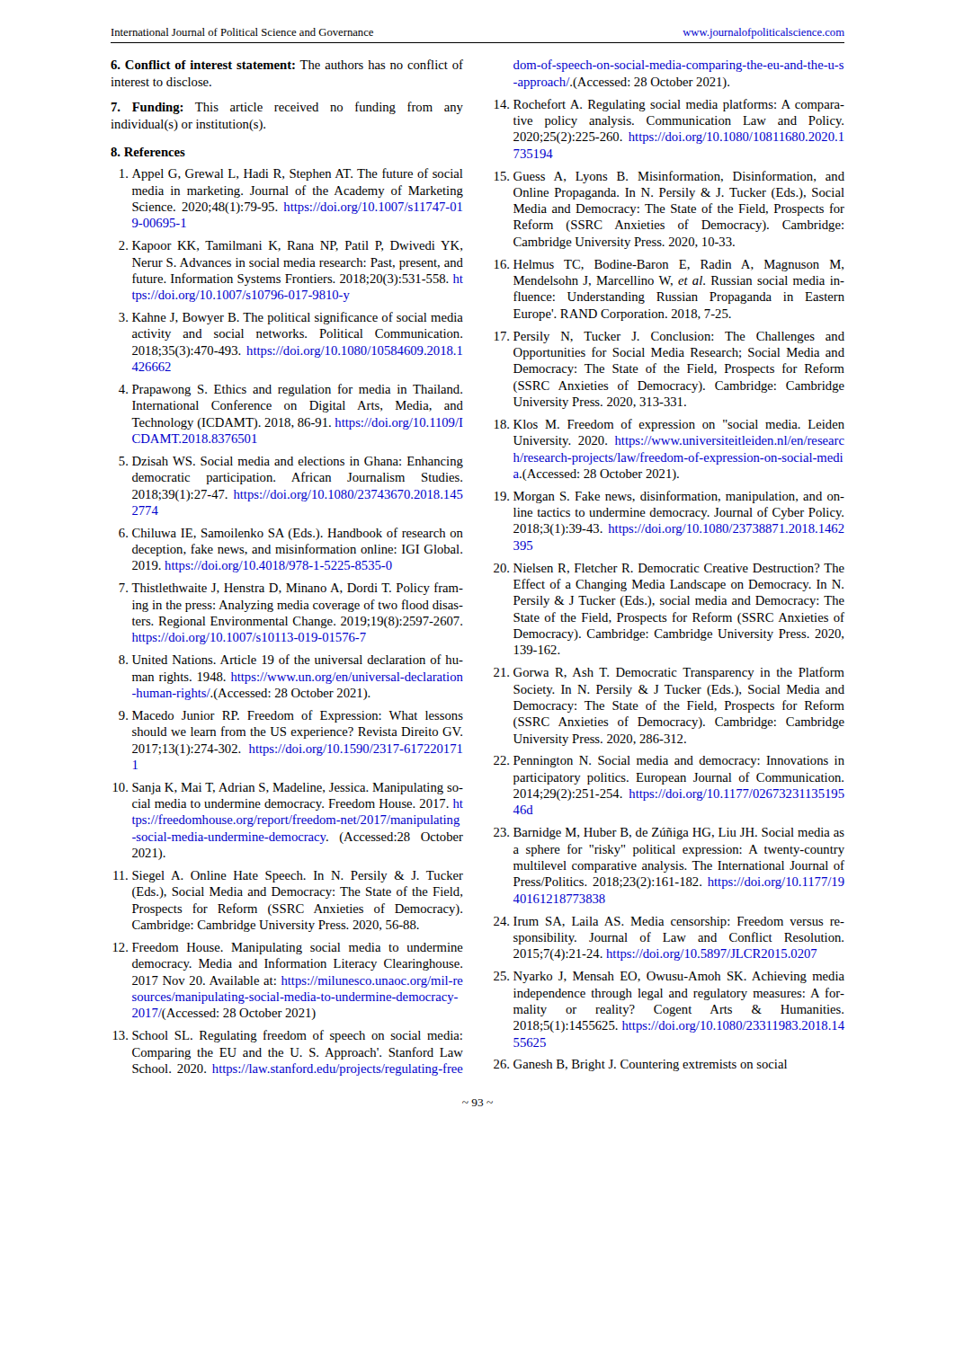International Journal of Political Science and Governance www.journalofpoliticalscience.com
6. Conflict of interest statement: The authors has no conflict of interest to disclose.
7. Funding: This article received no funding from any individual(s) or institution(s).
8. References
Appel G, Grewal L, Hadi R, Stephen AT. The future of social media in marketing. Journal of the Academy of Marketing Science. 2020;48(1):79-95. https://doi.org/10.1007/s11747-019-00695-1
Kapoor KK, Tamilmani K, Rana NP, Patil P, Dwivedi YK, Nerur S. Advances in social media research: Past, present, and future. Information Systems Frontiers. 2018;20(3):531-558. https://doi.org/10.1007/s10796-017-9810-y
Kahne J, Bowyer B. The political significance of social media activity and social networks. Political Communication. 2018;35(3):470-493. https://doi.org/10.1080/10584609.2018.1426662
Prapawong S. Ethics and regulation for media in Thailand. International Conference on Digital Arts, Media, and Technology (ICDAMT). 2018, 86-91. https://doi.org/10.1109/ICDAMT.2018.8376501
Dzisah WS. Social media and elections in Ghana: Enhancing democratic participation. African Journalism Studies. 2018;39(1):27-47. https://doi.org/10.1080/23743670.2018.1452774
Chiluwa IE, Samoilenko SA (Eds.). Handbook of research on deception, fake news, and misinformation online: IGI Global. 2019. https://doi.org/10.4018/978-1-5225-8535-0
Thistlethwaite J, Henstra D, Minano A, Dordi T. Policy framing in the press: Analyzing media coverage of two flood disasters. Regional Environmental Change. 2019;19(8):2597-2607. https://doi.org/10.1007/s10113-019-01576-7
United Nations. Article 19 of the universal declaration of human rights. 1948. https://www.un.org/en/universal-declaration-human-rights/.(Accessed: 28 October 2021).
Macedo Junior RP. Freedom of Expression: What lessons should we learn from the US experience? Revista Direito GV. 2017;13(1):274-302. https://doi.org/10.1590/2317-6172201711
Sanja K, Mai T, Adrian S, Madeline, Jessica. Manipulating social media to undermine democracy. Freedom House. 2017. https://freedomhouse.org/report/freedom-net/2017/manipulating-social-media-undermine-democracy. (Accessed:28 October 2021).
Siegel A. Online Hate Speech. In N. Persily & J. Tucker (Eds.), Social Media and Democracy: The State of the Field, Prospects for Reform (SSRC Anxieties of Democracy). Cambridge: Cambridge University Press. 2020, 56-88.
Freedom House. Manipulating social media to undermine democracy. Media and Information Literacy Clearinghouse. 2017 Nov 20. Available at: https://milunesco.unaoc.org/mil-resources/manipulating-social-media-to-undermine-democracy-2017/(Accessed: 28 October 2021)
School SL. Regulating freedom of speech on social media: Comparing the EU and the U. S. Approach'. Stanford Law School. 2020. https://law.stanford.edu/projects/regulating-freedom-of-speech-on-social-media-comparing-the-eu-and-the-u-s-approach/.(Accessed: 28 October 2021).
Rochefort A. Regulating social media platforms: A comparative policy analysis. Communication Law and Policy. 2020;25(2):225-260. https://doi.org/10.1080/10811680.2020.1735194
Guess A, Lyons B. Misinformation, Disinformation, and Online Propaganda. In N. Persily & J. Tucker (Eds.), Social Media and Democracy: The State of the Field, Prospects for Reform (SSRC Anxieties of Democracy). Cambridge: Cambridge University Press. 2020, 10-33.
Helmus TC, Bodine-Baron E, Radin A, Magnuson M, Mendelsohn J, Marcellino W, et al. Russian social media influence: Understanding Russian Propaganda in Eastern Europe'. RAND Corporation. 2018, 7-25.
Persily N, Tucker J. Conclusion: The Challenges and Opportunities for Social Media Research; Social Media and Democracy: The State of the Field, Prospects for Reform (SSRC Anxieties of Democracy). Cambridge: Cambridge University Press. 2020, 313-331.
Klos M. Freedom of expression on "social media. Leiden University. 2020. https://www.universiteitleiden.nl/en/research/research-projects/law/freedom-of-expression-on-social-media.(Accessed: 28 October 2021).
Morgan S. Fake news, disinformation, manipulation, and online tactics to undermine democracy. Journal of Cyber Policy. 2018;3(1):39-43. https://doi.org/10.1080/23738871.2018.1462395
Nielsen R, Fletcher R. Democratic Creative Destruction? The Effect of a Changing Media Landscape on Democracy. In N. Persily & J Tucker (Eds.), social media and Democracy: The State of the Field, Prospects for Reform (SSRC Anxieties of Democracy). Cambridge: Cambridge University Press. 2020, 139-162.
Gorwa R, Ash T. Democratic Transparency in the Platform Society. In N. Persily & J Tucker (Eds.), Social Media and Democracy: The State of the Field, Prospects for Reform (SSRC Anxieties of Democracy). Cambridge: Cambridge University Press. 2020, 286-312.
Pennington N. Social media and democracy: Innovations in participatory politics. European Journal of Communication. 2014;29(2):251-254. https://doi.org/10.1177/0267323113519546d
Barnidge M, Huber B, de Zúñiga HG, Liu JH. Social media as a sphere for "risky" political expression: A twenty-country multilevel comparative analysis. The International Journal of Press/Politics. 2018;23(2):161-182. https://doi.org/10.1177/1940161218773838
Irum SA, Laila AS. Media censorship: Freedom versus responsibility. Journal of Law and Conflict Resolution. 2015;7(4):21-24. https://doi.org/10.5897/JLCR2015.0207
Nyarko J, Mensah EO, Owusu-Amoh SK. Achieving media independence through legal and regulatory measures: A formality or reality? Cogent Arts & Humanities. 2018;5(1):1455625. https://doi.org/10.1080/23311983.2018.1455625
Ganesh B, Bright J. Countering extremists on social
~ 93 ~